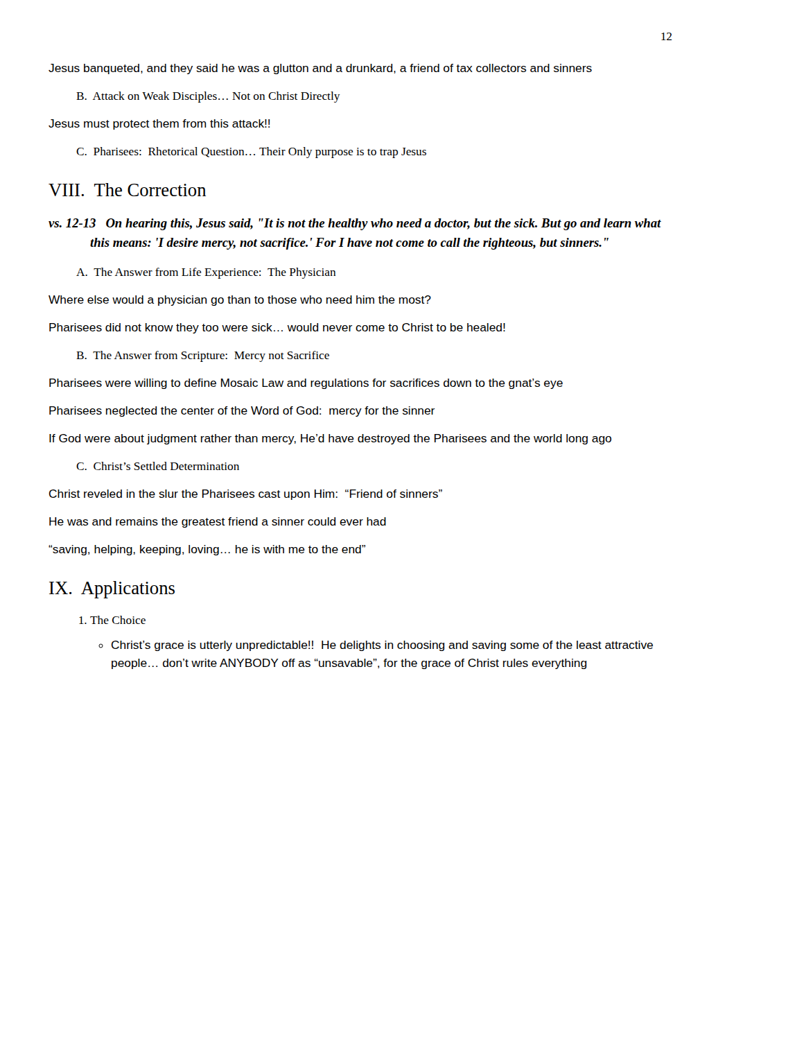12
Jesus banqueted, and they said he was a glutton and a drunkard, a friend of tax collectors and sinners
B. Attack on Weak Disciples… Not on Christ Directly
Jesus must protect them from this attack!!
C. Pharisees: Rhetorical Question… Their Only purpose is to trap Jesus
VIII. The Correction
vs. 12-13 On hearing this, Jesus said, "It is not the healthy who need a doctor, but the sick. But go and learn what this means: 'I desire mercy, not sacrifice.' For I have not come to call the righteous, but sinners."
A. The Answer from Life Experience: The Physician
Where else would a physician go than to those who need him the most?
Pharisees did not know they too were sick… would never come to Christ to be healed!
B. The Answer from Scripture: Mercy not Sacrifice
Pharisees were willing to define Mosaic Law and regulations for sacrifices down to the gnat’s eye
Pharisees neglected the center of the Word of God: mercy for the sinner
If God were about judgment rather than mercy, He’d have destroyed the Pharisees and the world long ago
C. Christ’s Settled Determination
Christ reveled in the slur the Pharisees cast upon Him: “Friend of sinners”
He was and remains the greatest friend a sinner could ever had
“saving, helping, keeping, loving… he is with me to the end”
IX. Applications
The Choice
Christ’s grace is utterly unpredictable!! He delights in choosing and saving some of the least attractive people… don’t write ANYBODY off as “unsavable”, for the grace of Christ rules everything